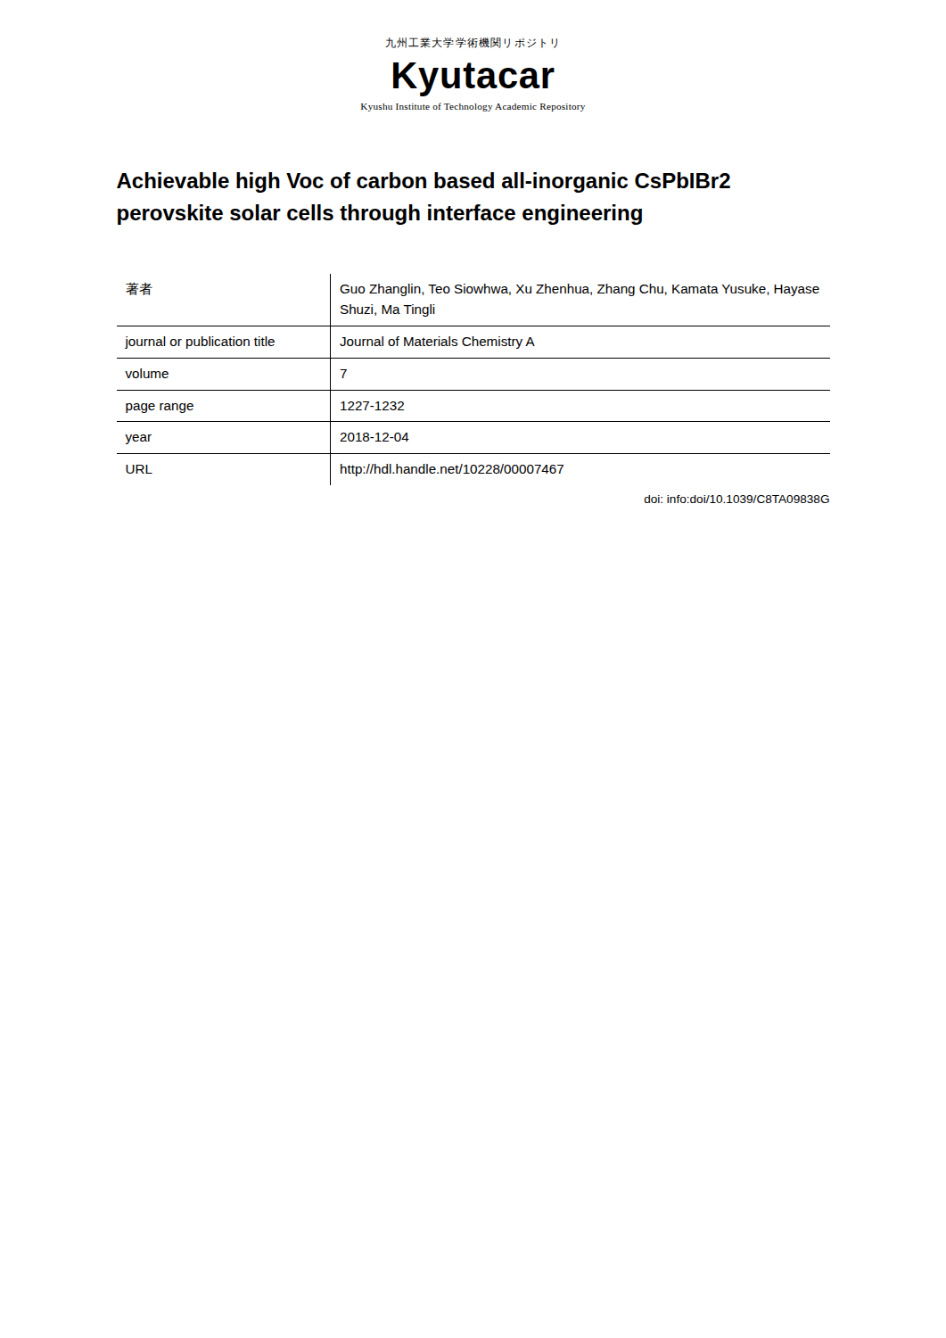九州工業大学学術機関リポジトリ
Kyutacar
Kyushu Institute of Technology Academic Repository
Achievable high Voc of carbon based all-inorganic CsPbIBr2 perovskite solar cells through interface engineering
| 著者 | Guo Zhanglin, Teo Siowhwa, Xu Zhenhua, Zhang Chu, Kamata Yusuke, Hayase Shuzi, Ma Tingli |
| journal or publication title | Journal of Materials Chemistry A |
| volume | 7 |
| page range | 1227-1232 |
| year | 2018-12-04 |
| URL | http://hdl.handle.net/10228/00007467 |
doi: info:doi/10.1039/C8TA09838G